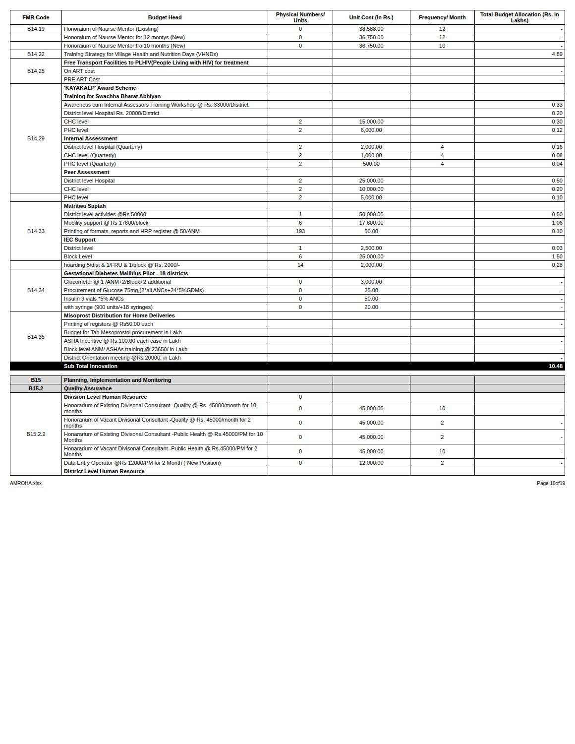| FMR Code | Budget Head | Physical Numbers/ Units | Unit Cost (in Rs.) | Frequency/ Month | Total Budget Allocation (Rs. In Lakhs) |
| --- | --- | --- | --- | --- | --- |
| B14.19 | Honoraium of Naurse Mentor (Existing) | 0 | 38,588.00 | 12 | - |
| | Honoraium of Naurse Mentor for 12 montys (New) | 0 | 36,750.00 | 12 | - |
| | Honoraium of Naurse Mentor fro 10 months (New) | 0 | 36,750.00 | 10 | - |
| B14.22 | Training Strategy for Village Health and Nutrition Days (VHNDs) | | | | 4.89 |
| B14.25 | Free Transport Facilities to PLHIV(People Living with HIV) for treatment | | | | |
| On ART cost | | | | - |
| PRE ART Cost | | | | - |
| B14.29 | 'KAYAKALP' Award Scheme | | | | |
| Training for Swachha Bharat Abhiyan | | | | |
| Awareness cum Internal Assessors Training Workshop @ Rs. 33000/Disitrict | | | | 0.33 |
| District level Hospital Rs. 20000/District | | | | 0.20 |
| CHC level | 2 | 15,000.00 | | 0.30 |
| PHC level | 2 | 6,000.00 | | 0.12 |
| Internal Assessment | | | | |
| District level Hospital (Quarterly) | 2 | 2,000.00 | 4 | 0.16 |
| CHC level (Quarterly) | 2 | 1,000.00 | 4 | 0.08 |
| PHC level (Quarterly) | 2 | 500.00 | 4 | 0.04 |
| Peer Assessment | | | | |
| District level Hospital | 2 | 25,000.00 | | 0.50 |
| CHC level | 2 | 10,000.00 | | 0.20 |
| | PHC level | 2 | 5,000.00 | | 0.10 |
| B14.33 | Matritwa Saptah | | | | |
| District level activities @Rs 50000 | 1 | 50,000.00 | | 0.50 |
| Mobility support @ Rs 17600/block | 6 | 17,600.00 | | 1.06 |
| Printing of formats, reports and HRP register @ 50/ANM | 193 | 50.00 | | 0.10 |
| IEC Support | | | | |
| District level | 1 | 2,500.00 | | 0.03 |
| Block Level | 6 | 25,000.00 | | 1.50 |
| | hoarding 5/dist & 1/FRU & 1/block @ Rs. 2000/- | 14 | 2,000.00 | | 0.28 |
| B14.34 | Gestational Diabetes Mallitius Pilot - 18 districts | | | | |
| Glucometer @ 1 /ANM+2/Block+2 additional | 0 | 3,000.00 | | - |
| Procurement of Glucose 75mg,(2*all ANCs+24*5%GDMs) | 0 | 25.00 | | - |
| Insulin 9 vials *5% ANCs | 0 | 50.00 | | - |
| with syringe (900 units/+18 syringes) | 0 | 20.00 | | - |
| B14.35 | Misoprost Distribution for Home Deliveries | | | | |
| Printing of registers @ Rs50.00 each | | | | - |
| Budget for Tab Mesoprostol procurement in Lakh | | | | - |
| ASHA Incentive @ Rs.100.00 each case in Lakh | | | | - |
| Block level ANM/ ASHAs training @ 23650/ in Lakh | | | | - |
| District Orientation meeting @Rs 20000, in Lakh | | | | - |
| | Sub Total Innovation | | | | 10.48 |
| B15 | Planning, Implementation and Monitoring | | | | |
| B15.2 | Quality Assurance | | | | |
| B15.2.2 | Division Level Human Resource | 0 | | | |
| Honorarium of Existing Divisonal Consultant -Quality @ Rs. 45000/month for 10 months | 0 | 45,000.00 | 10 | - |
| Honorarium of Vacant Divisonal Consultant -Quality @ Rs. 45000/month for 2 months | 0 | 45,000.00 | 2 | - |
| Honararium of Existing Divisonal Consultant -Public Health @ Rs.45000/PM for 10 Months | 0 | 45,000.00 | 2 | - |
| Honararium of Vacant Divisonal Consultant -Public Health @ Rs.45000/PM for 2 Months | 0 | 45,000.00 | 10 | - |
| Data Entry Operator @Rs 12000/PM for 2 Month (¨New Position) | 0 | 12,000.00 | 2 | - |
| District Level Human Resource | | | | |
AMROHA.xlsx Page 10of19